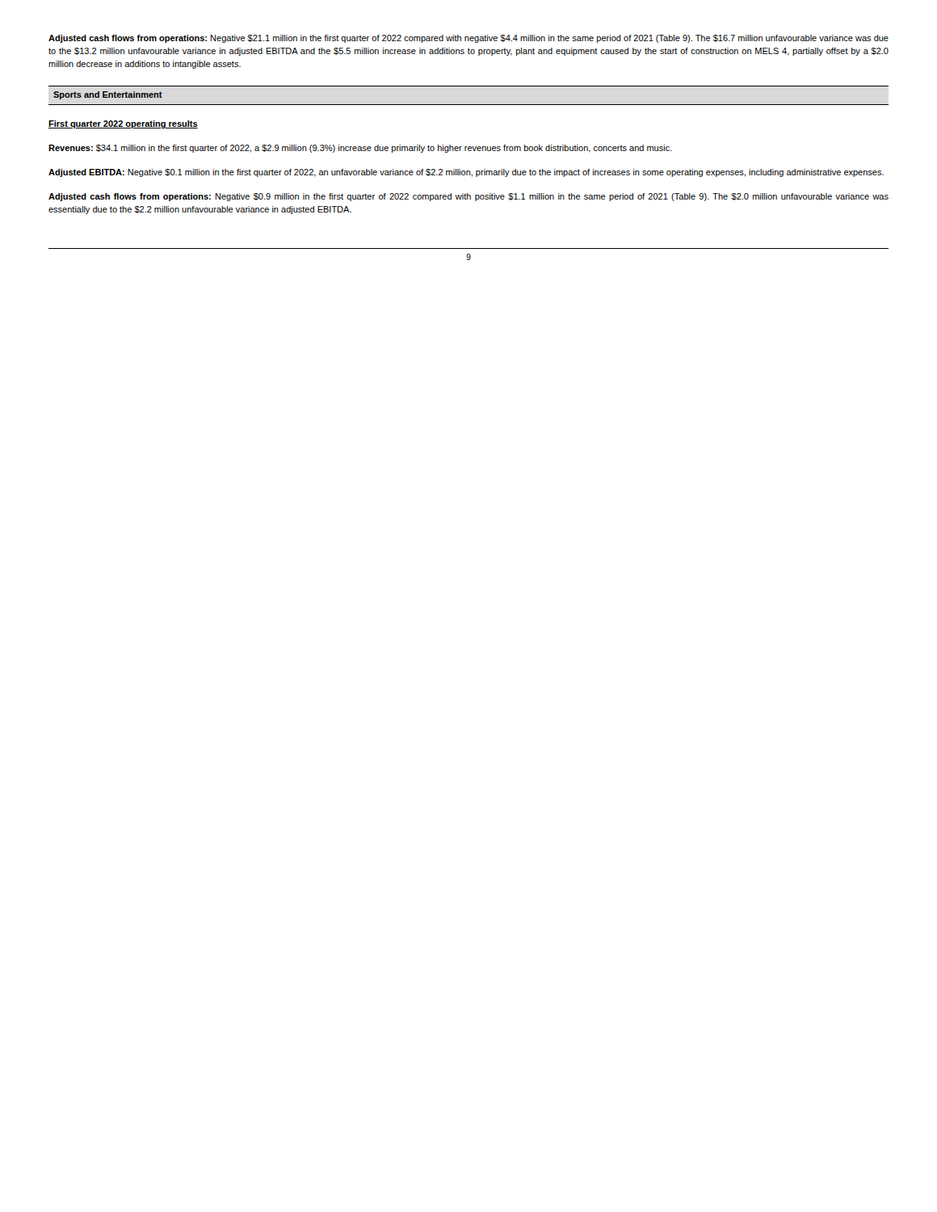Adjusted cash flows from operations: Negative $21.1 million in the first quarter of 2022 compared with negative $4.4 million in the same period of 2021 (Table 9). The $16.7 million unfavourable variance was due to the $13.2 million unfavourable variance in adjusted EBITDA and the $5.5 million increase in additions to property, plant and equipment caused by the start of construction on MELS 4, partially offset by a $2.0 million decrease in additions to intangible assets.
Sports and Entertainment
First quarter 2022 operating results
Revenues: $34.1 million in the first quarter of 2022, a $2.9 million (9.3%) increase due primarily to higher revenues from book distribution, concerts and music.
Adjusted EBITDA: Negative $0.1 million in the first quarter of 2022, an unfavorable variance of $2.2 million, primarily due to the impact of increases in some operating expenses, including administrative expenses.
Adjusted cash flows from operations: Negative $0.9 million in the first quarter of 2022 compared with positive $1.1 million in the same period of 2021 (Table 9). The $2.0 million unfavourable variance was essentially due to the $2.2 million unfavourable variance in adjusted EBITDA.
9